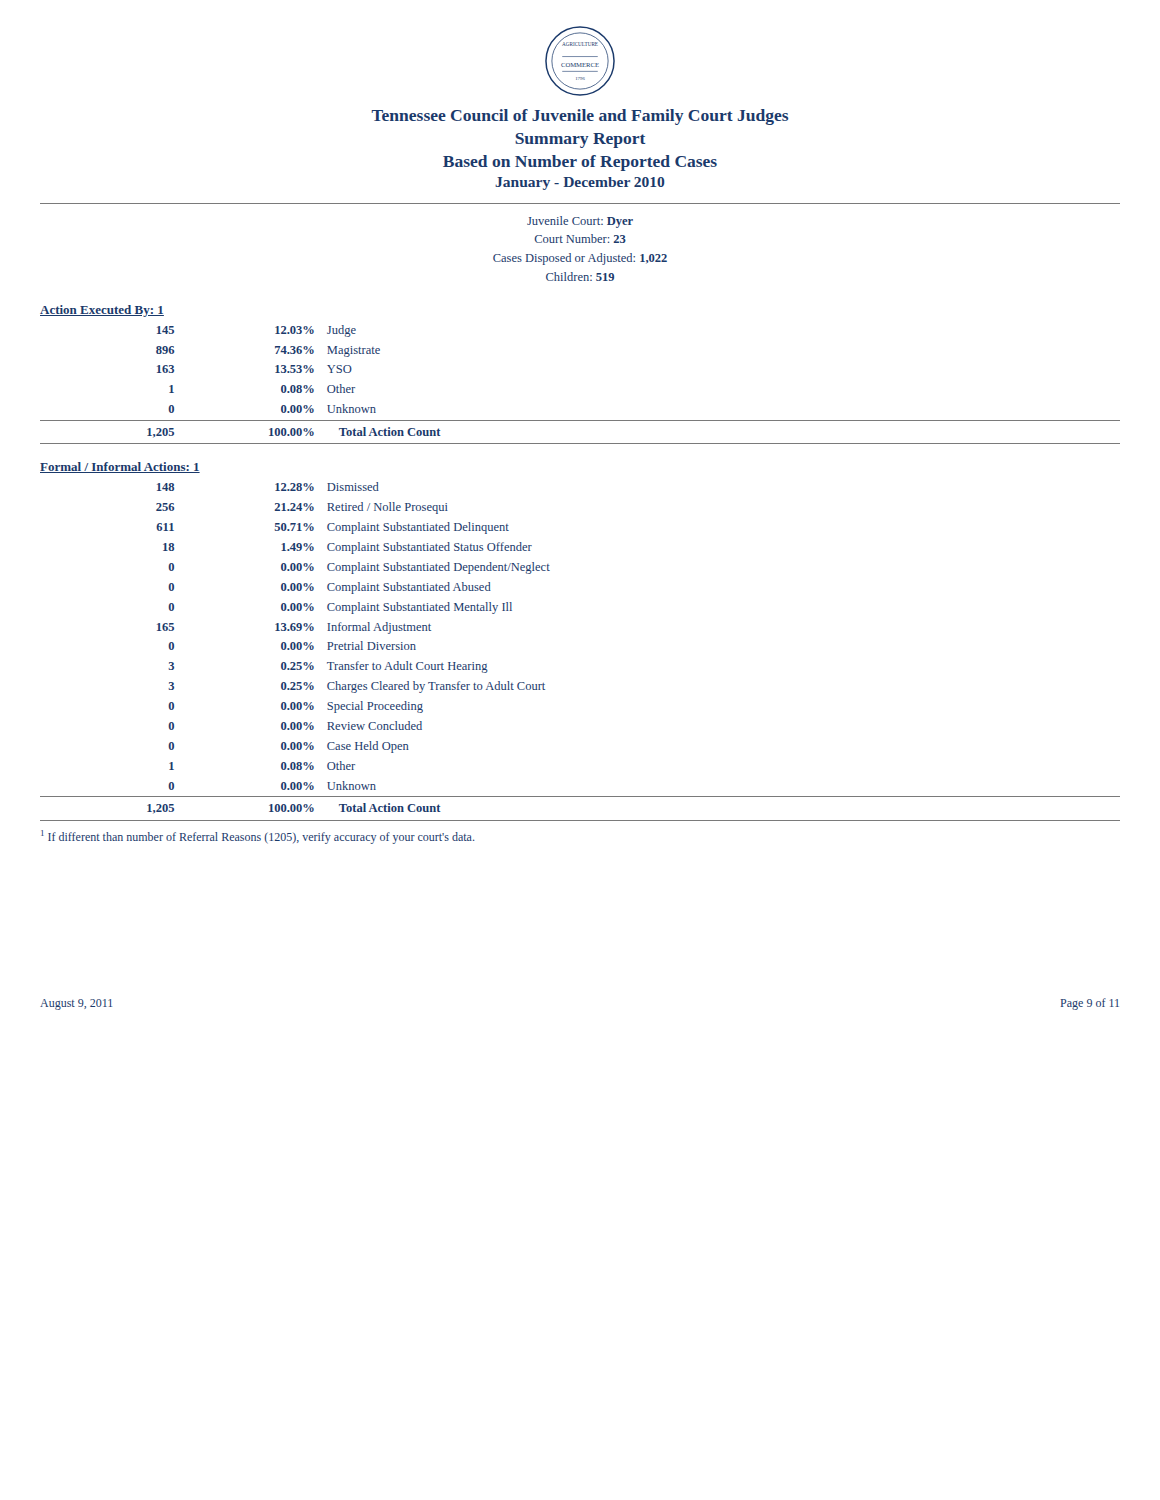AGRICULTURE COMMERCE 1796
Tennessee Council of Juvenile and Family Court Judges
Summary Report
Based on Number of Reported Cases
January - December 2010
Juvenile Court: Dyer Court Number: 23 Cases Disposed or Adjusted: 1,022 Children: 519
Action Executed By: 1
| 145 | 12.03% | Judge |
| 896 | 74.36% | Magistrate |
| 163 | 13.53% | YSO |
| 1 | 0.08% | Other |
| 0 | 0.00% | Unknown |
| 1,205 | 100.00% | Total Action Count |
Formal / Informal Actions: 1
| 148 | 12.28% | Dismissed |
| 256 | 21.24% | Retired / Nolle Prosequi |
| 611 | 50.71% | Complaint Substantiated Delinquent |
| 18 | 1.49% | Complaint Substantiated Status Offender |
| 0 | 0.00% | Complaint Substantiated Dependent/Neglect |
| 0 | 0.00% | Complaint Substantiated Abused |
| 0 | 0.00% | Complaint Substantiated Mentally Ill |
| 165 | 13.69% | Informal Adjustment |
| 0 | 0.00% | Pretrial Diversion |
| 3 | 0.25% | Transfer to Adult Court Hearing |
| 3 | 0.25% | Charges Cleared by Transfer to Adult Court |
| 0 | 0.00% | Special Proceeding |
| 0 | 0.00% | Review Concluded |
| 0 | 0.00% | Case Held Open |
| 1 | 0.08% | Other |
| 0 | 0.00% | Unknown |
| 1,205 | 100.00% | Total Action Count |
1 If different than number of Referral Reasons (1205), verify accuracy of your court's data.
August 9, 2011
Page 9 of 11